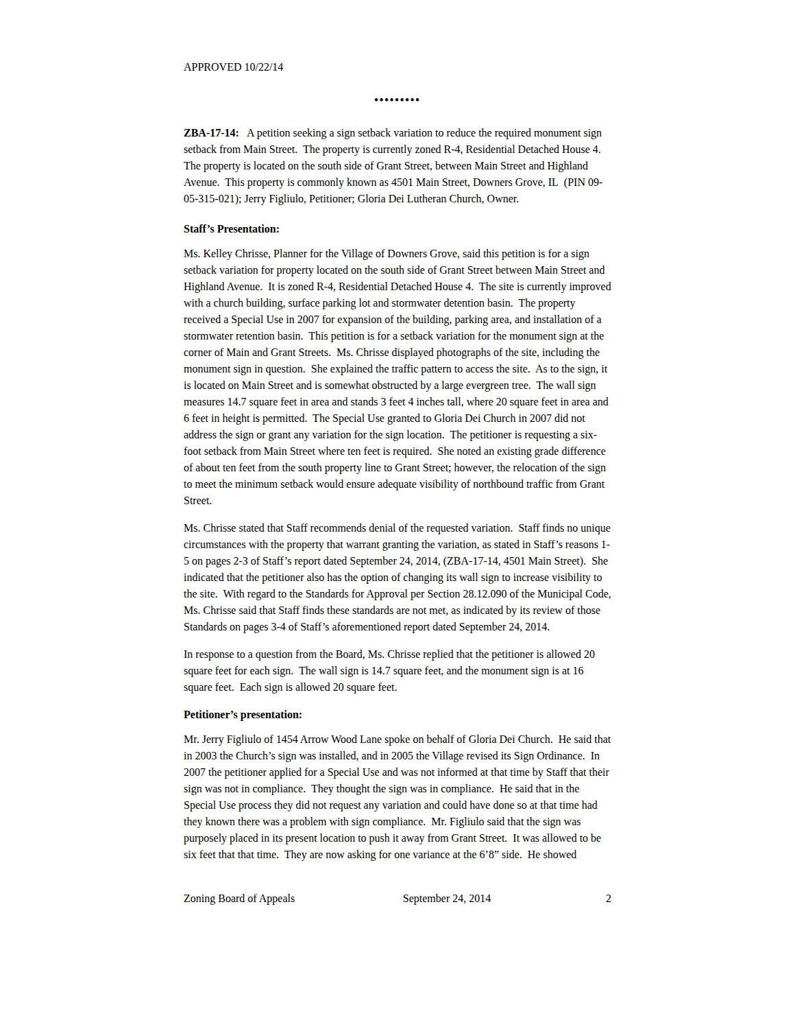APPROVED 10/22/14
•••••••••
ZBA-17-14: A petition seeking a sign setback variation to reduce the required monument sign setback from Main Street. The property is currently zoned R-4, Residential Detached House 4. The property is located on the south side of Grant Street, between Main Street and Highland Avenue. This property is commonly known as 4501 Main Street, Downers Grove, IL (PIN 09-05-315-021); Jerry Figliulo, Petitioner; Gloria Dei Lutheran Church, Owner.
Staff’s Presentation:
Ms. Kelley Chrisse, Planner for the Village of Downers Grove, said this petition is for a sign setback variation for property located on the south side of Grant Street between Main Street and Highland Avenue. It is zoned R-4, Residential Detached House 4. The site is currently improved with a church building, surface parking lot and stormwater detention basin. The property received a Special Use in 2007 for expansion of the building, parking area, and installation of a stormwater retention basin. This petition is for a setback variation for the monument sign at the corner of Main and Grant Streets. Ms. Chrisse displayed photographs of the site, including the monument sign in question. She explained the traffic pattern to access the site. As to the sign, it is located on Main Street and is somewhat obstructed by a large evergreen tree. The wall sign measures 14.7 square feet in area and stands 3 feet 4 inches tall, where 20 square feet in area and 6 feet in height is permitted. The Special Use granted to Gloria Dei Church in 2007 did not address the sign or grant any variation for the sign location. The petitioner is requesting a six-foot setback from Main Street where ten feet is required. She noted an existing grade difference of about ten feet from the south property line to Grant Street; however, the relocation of the sign to meet the minimum setback would ensure adequate visibility of northbound traffic from Grant Street.
Ms. Chrisse stated that Staff recommends denial of the requested variation. Staff finds no unique circumstances with the property that warrant granting the variation, as stated in Staff’s reasons 1-5 on pages 2-3 of Staff’s report dated September 24, 2014, (ZBA-17-14, 4501 Main Street). She indicated that the petitioner also has the option of changing its wall sign to increase visibility to the site. With regard to the Standards for Approval per Section 28.12.090 of the Municipal Code, Ms. Chrisse said that Staff finds these standards are not met, as indicated by its review of those Standards on pages 3-4 of Staff’s aforementioned report dated September 24, 2014.
In response to a question from the Board, Ms. Chrisse replied that the petitioner is allowed 20 square feet for each sign. The wall sign is 14.7 square feet, and the monument sign is at 16 square feet. Each sign is allowed 20 square feet.
Petitioner’s presentation:
Mr. Jerry Figliulo of 1454 Arrow Wood Lane spoke on behalf of Gloria Dei Church. He said that in 2003 the Church’s sign was installed, and in 2005 the Village revised its Sign Ordinance. In 2007 the petitioner applied for a Special Use and was not informed at that time by Staff that their sign was not in compliance. They thought the sign was in compliance. He said that in the Special Use process they did not request any variation and could have done so at that time had they known there was a problem with sign compliance. Mr. Figliulo said that the sign was purposely placed in its present location to push it away from Grant Street. It was allowed to be six feet that that time. They are now asking for one variance at the 6’8” side. He showed
Zoning Board of Appeals
September 24, 2014
2